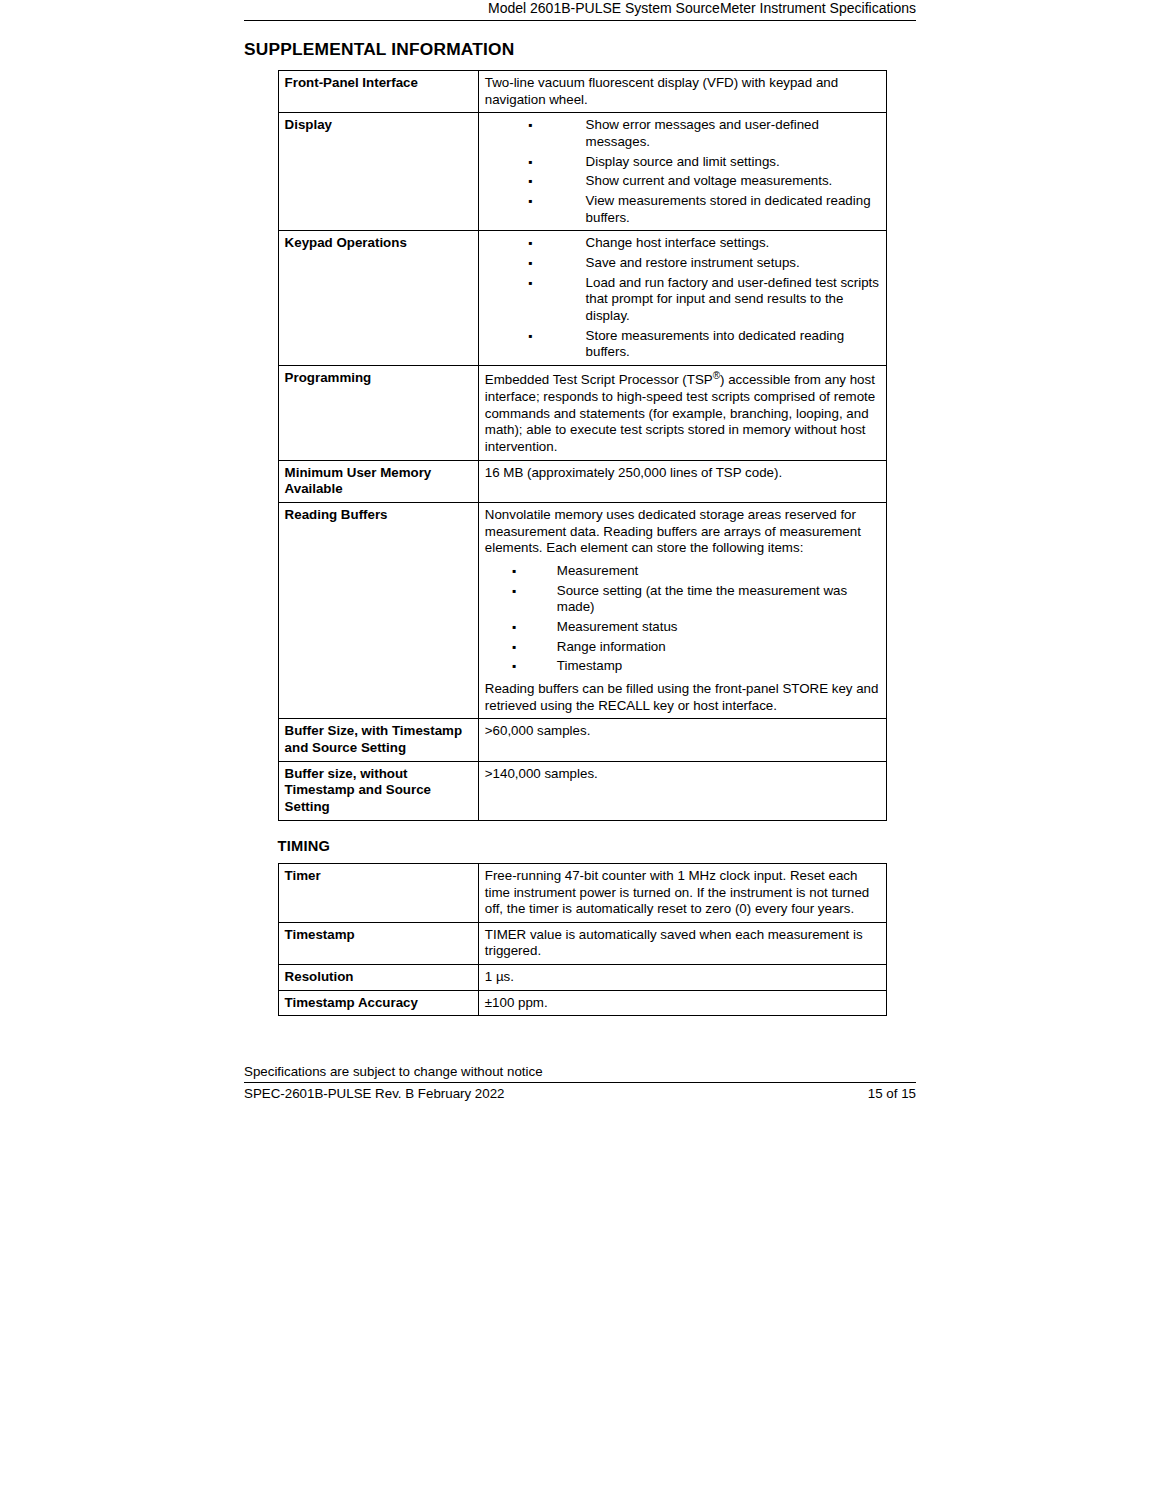Model 2601B-PULSE System SourceMeter Instrument Specifications
SUPPLEMENTAL INFORMATION
| Front-Panel Interface | Two-line vacuum fluorescent display (VFD) with keypad and navigation wheel. |
| Display | Show error messages and user-defined messages. Display source and limit settings. Show current and voltage measurements. View measurements stored in dedicated reading buffers. |
| Keypad Operations | Change host interface settings. Save and restore instrument setups. Load and run factory and user-defined test scripts that prompt for input and send results to the display. Store measurements into dedicated reading buffers. |
| Programming | Embedded Test Script Processor (TSP ® ) accessible from any host interface; responds to high-speed test scripts comprised of remote commands and statements (for example, branching, looping, and math); able to execute test scripts stored in memory without host intervention. |
| Minimum User Memory Available | 16 MB (approximately 250,000 lines of TSP code). |
| Reading Buffers | Nonvolatile memory uses dedicated storage areas reserved for measurement data. Reading buffers are arrays of measurement elements. Each element can store the following items: Measurement Source setting (at the time the measurement was made) Measurement status Range information Timestamp Reading buffers can be filled using the front-panel STORE key and retrieved using the RECALL key or host interface. |
| Buffer Size, with Timestamp and Source Setting | >60,000 samples. |
| Buffer size, without Timestamp and Source Setting | >140,000 samples. |
TIMING
| Timer | Free-running 47-bit counter with 1 MHz clock input. Reset each time instrument power is turned on. If the instrument is not turned off, the timer is automatically reset to zero (0) every four years. |
| Timestamp | TIMER value is automatically saved when each measurement is triggered. |
| Resolution | 1 µs. |
| Timestamp Accuracy | ±100 ppm. |
Specifications are subject to change without notice
SPEC-2601B-PULSE Rev. B February 2022 15 of 15